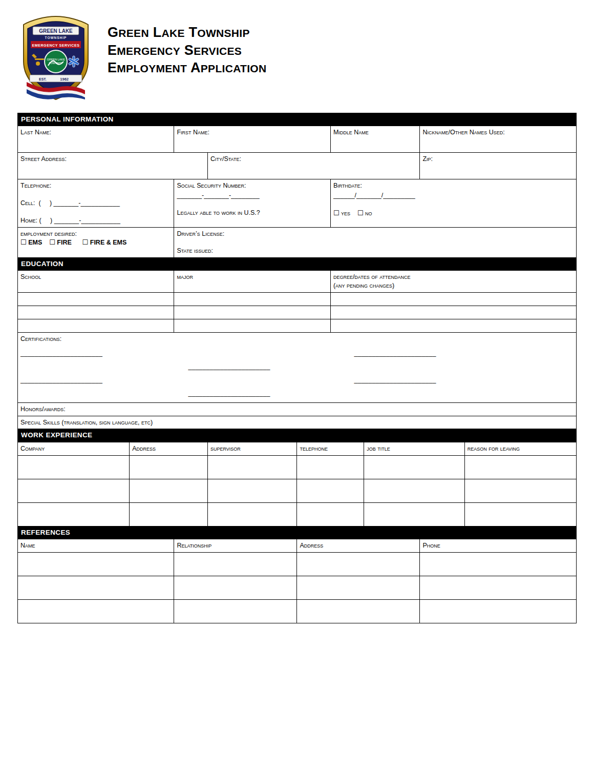GREEN LAKE TOWNSHIP EMERGENCY SERVICES GREEN LAKE TOWNSHIP EST. 1962
GREEN LAKE TOWNSHIP
EMERGENCY SERVICES
EMPLOYMENT APPLICATION
| PERSONAL INFORMATION |
| Last Name: | First Name: | Middle Name | Nickname/Other Names Used: |
| Street Address: | City/State: | Zip: |
| Telephone: Cell: ( ) _______-___________ Home: ( ) _______-___________ | Social Security Number: _______-_______-________ Legally able to work in U.S.? | Birthdate: ______/_______/_________ ☐ yes ☐ no |
| employment desired: ☐ EMS ☐ FIRE ☐ FIRE & EMS | Driver’s License: State issued: |
| EDUCATION |
| School | major | degree/dates of attendance (any pending changes) |
| Certifications: _______________________ _______________________ _______________________ _______________________ _______________________ _______________________ |
| Honors/awards: |
| Special Skills (translation, sign language, etc) |
| WORK EXPERIENCE |
| Company | Address | supervisor | telephone | job title | reason for leaving |
| REFERENCES |
| Name | Relationship | Address | Phone |